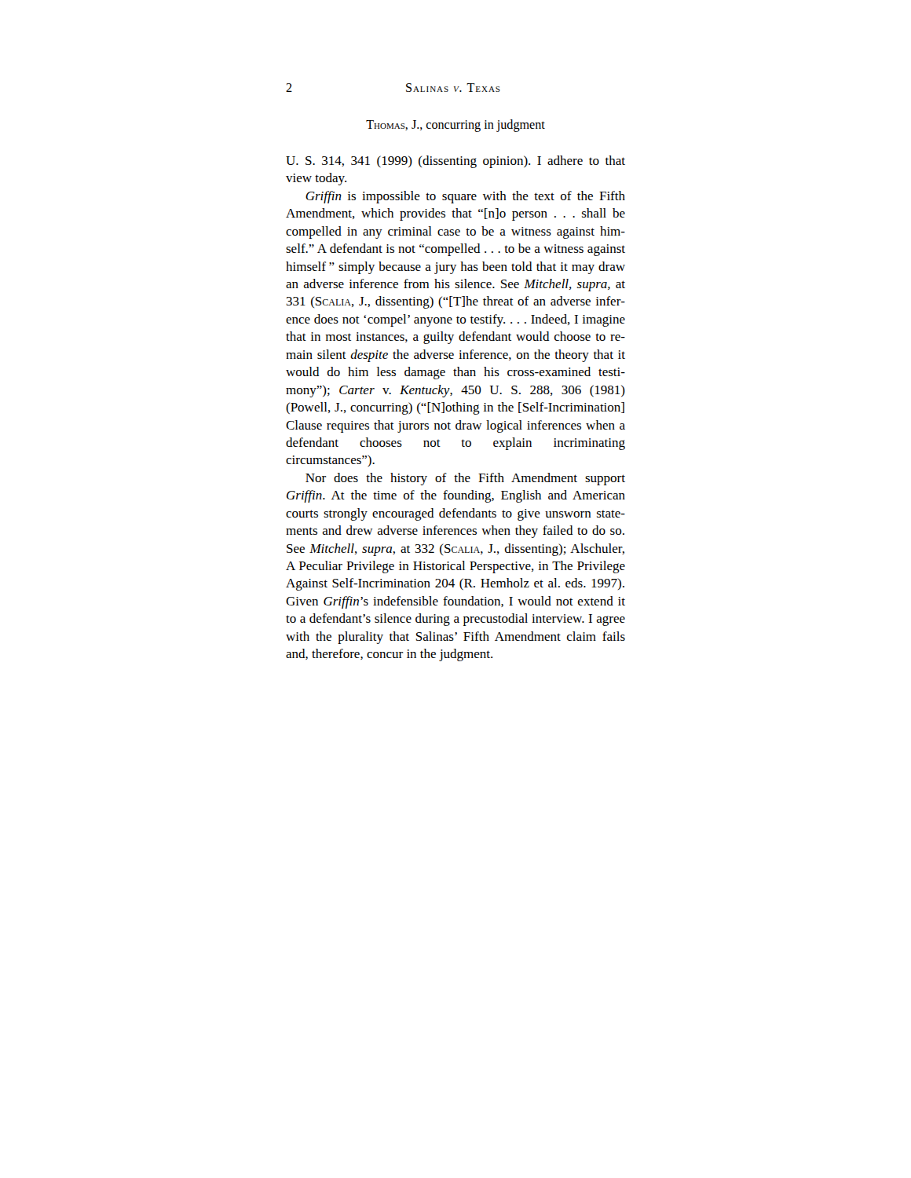2 Salinas v. Texas
Thomas, J., concurring in judgment
U. S. 314, 341 (1999) (dissenting opinion). I adhere to that view today.
Griffin is impossible to square with the text of the Fifth Amendment, which provides that “[n]o person . . . shall be compelled in any criminal case to be a witness against himself.” A defendant is not “compelled . . . to be a witness against himself ” simply because a jury has been told that it may draw an adverse inference from his silence. See Mitchell, supra, at 331 (Scalia, J., dissenting) (“[T]he threat of an adverse inference does not ‘compel’ anyone to testify. . . . Indeed, I imagine that in most instances, a guilty defendant would choose to remain silent despite the adverse inference, on the theory that it would do him less damage than his cross-examined testimony”); Carter v. Kentucky, 450 U. S. 288, 306 (1981) (Powell, J., concurring) (“[N]othing in the [Self-Incrimination] Clause requires that jurors not draw logical inferences when a defendant chooses not to explain incriminating circumstances”).
Nor does the history of the Fifth Amendment support Griffin. At the time of the founding, English and American courts strongly encouraged defendants to give unsworn statements and drew adverse inferences when they failed to do so. See Mitchell, supra, at 332 (Scalia, J., dissenting); Alschuler, A Peculiar Privilege in Historical Perspective, in The Privilege Against Self-Incrimination 204 (R. Hemholz et al. eds. 1997). Given Griffin’s indefensible foundation, I would not extend it to a defendant’s silence during a precustodial interview. I agree with the plurality that Salinas’ Fifth Amendment claim fails and, therefore, concur in the judgment.